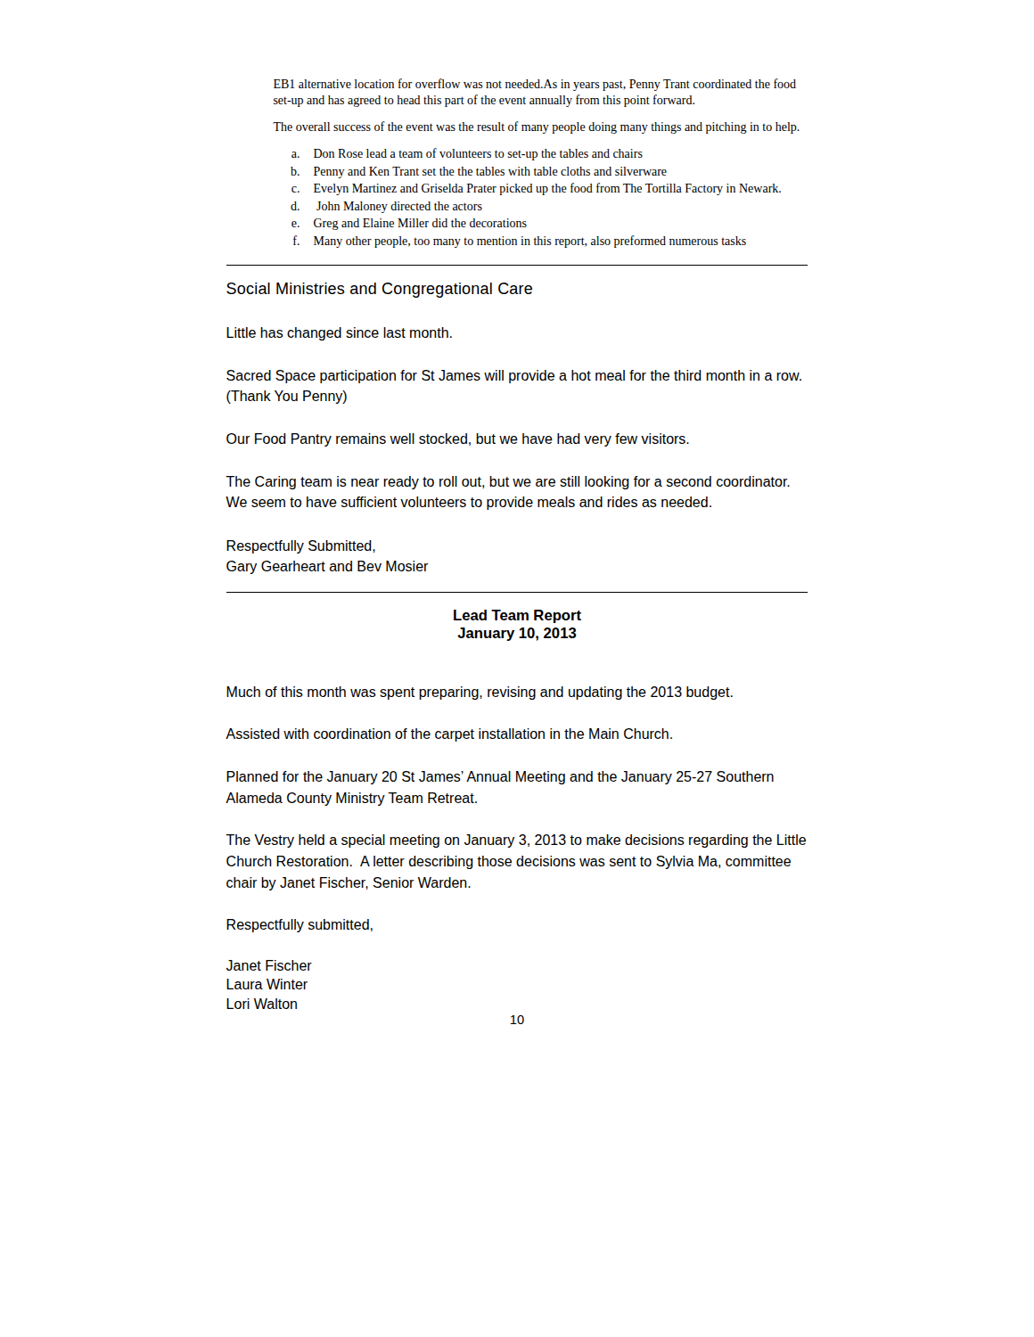EB1 alternative location for overflow was not needed.As in years past, Penny Trant coordinated the food set-up and has agreed to head this part of the event annually from this point forward.
The overall success of the event was the result of many people doing many things and pitching in to help.
Don Rose lead a team of volunteers to set-up the tables and chairs
Penny and Ken Trant set the the tables with table cloths and silverware
Evelyn Martinez and Griselda Prater picked up the food from The Tortilla Factory in Newark.
John Maloney directed the actors
Greg and Elaine Miller did the decorations
Many other people, too many to mention in this report, also preformed numerous tasks
Social Ministries and Congregational Care
Little has changed since last month.
Sacred Space participation for St James will provide a hot meal for the third month in a row. (Thank You Penny)
Our Food Pantry remains well stocked, but we have had very few visitors.
The Caring team is near ready to roll out, but we are still looking for a second coordinator. We seem to have sufficient volunteers to provide meals and rides as needed.
Respectfully Submitted,
Gary Gearheart and Bev Mosier
Lead Team Report
January 10, 2013
Much of this month was spent preparing, revising and updating the 2013 budget.
Assisted with coordination of the carpet installation in the Main Church.
Planned for the January 20 St James’ Annual Meeting and the January 25-27 Southern Alameda County Ministry Team Retreat.
The Vestry held a special meeting on January 3, 2013 to make decisions regarding the Little Church Restoration. A letter describing those decisions was sent to Sylvia Ma, committee chair by Janet Fischer, Senior Warden.
Respectfully submitted,
Janet Fischer
Laura Winter
Lori Walton
10